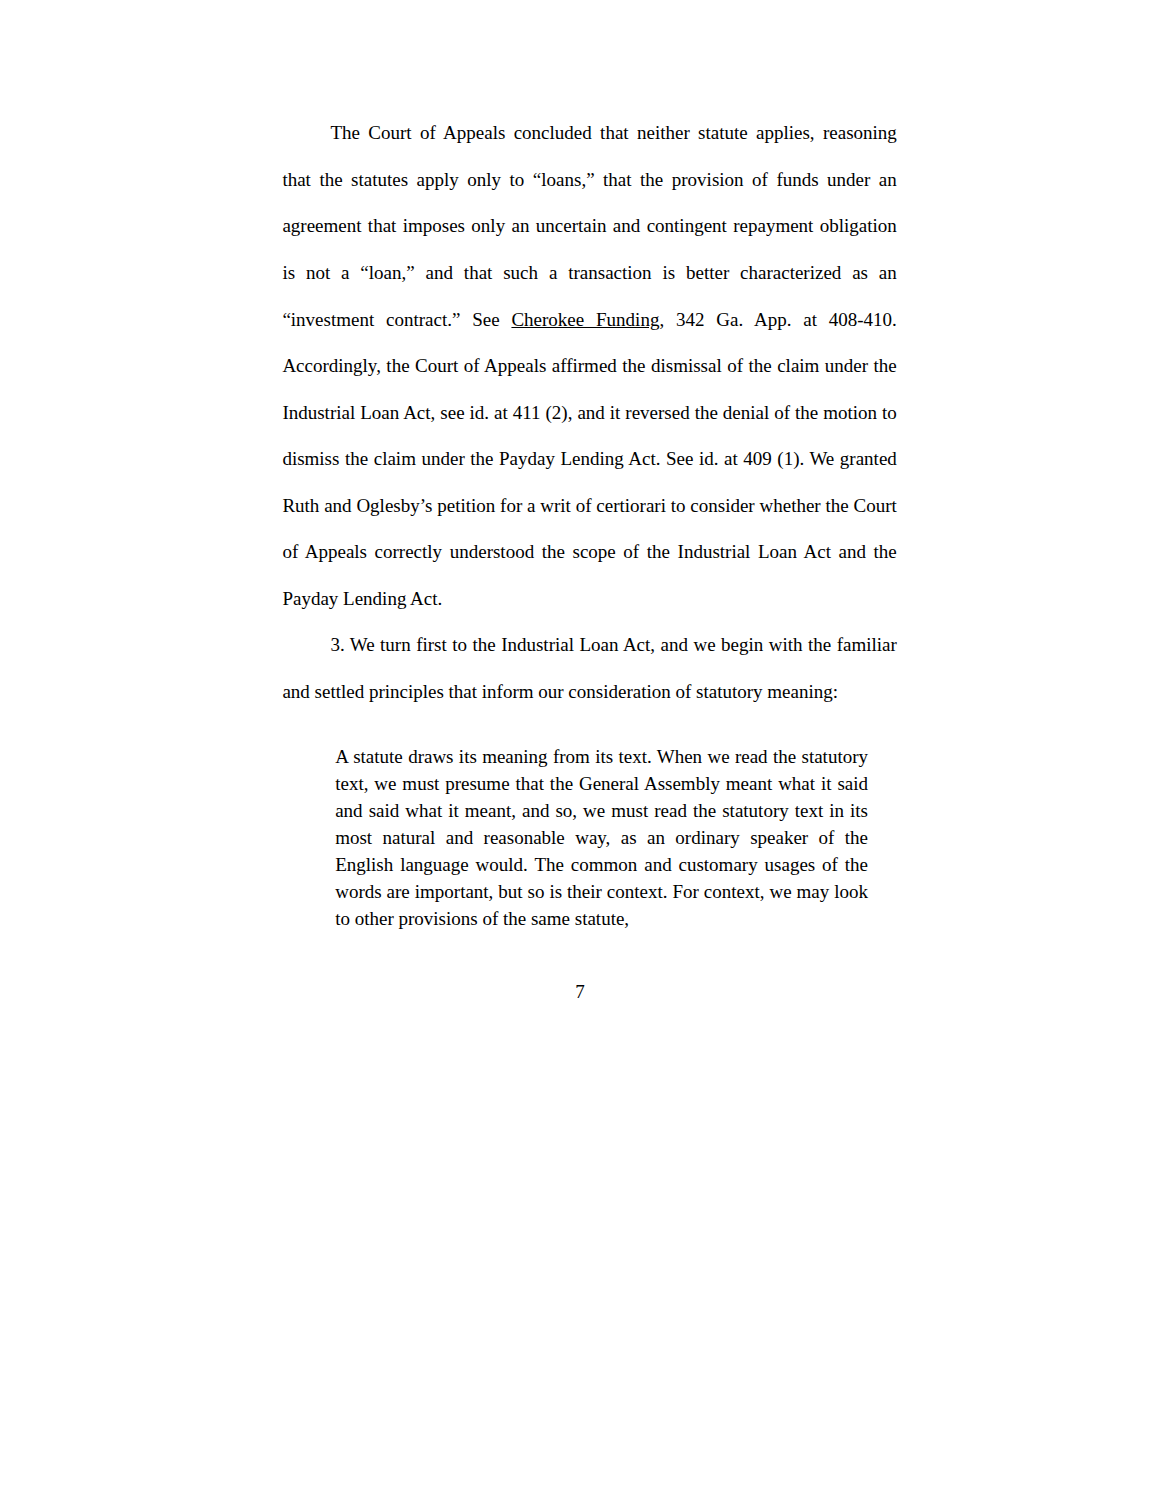The Court of Appeals concluded that neither statute applies, reasoning that the statutes apply only to “loans,” that the provision of funds under an agreement that imposes only an uncertain and contingent repayment obligation is not a “loan,” and that such a transaction is better characterized as an “investment contract.” See Cherokee Funding, 342 Ga. App. at 408-410. Accordingly, the Court of Appeals affirmed the dismissal of the claim under the Industrial Loan Act, see id. at 411 (2), and it reversed the denial of the motion to dismiss the claim under the Payday Lending Act. See id. at 409 (1). We granted Ruth and Oglesby’s petition for a writ of certiorari to consider whether the Court of Appeals correctly understood the scope of the Industrial Loan Act and the Payday Lending Act.
3. We turn first to the Industrial Loan Act, and we begin with the familiar and settled principles that inform our consideration of statutory meaning:
A statute draws its meaning from its text. When we read the statutory text, we must presume that the General Assembly meant what it said and said what it meant, and so, we must read the statutory text in its most natural and reasonable way, as an ordinary speaker of the English language would. The common and customary usages of the words are important, but so is their context. For context, we may look to other provisions of the same statute,
7